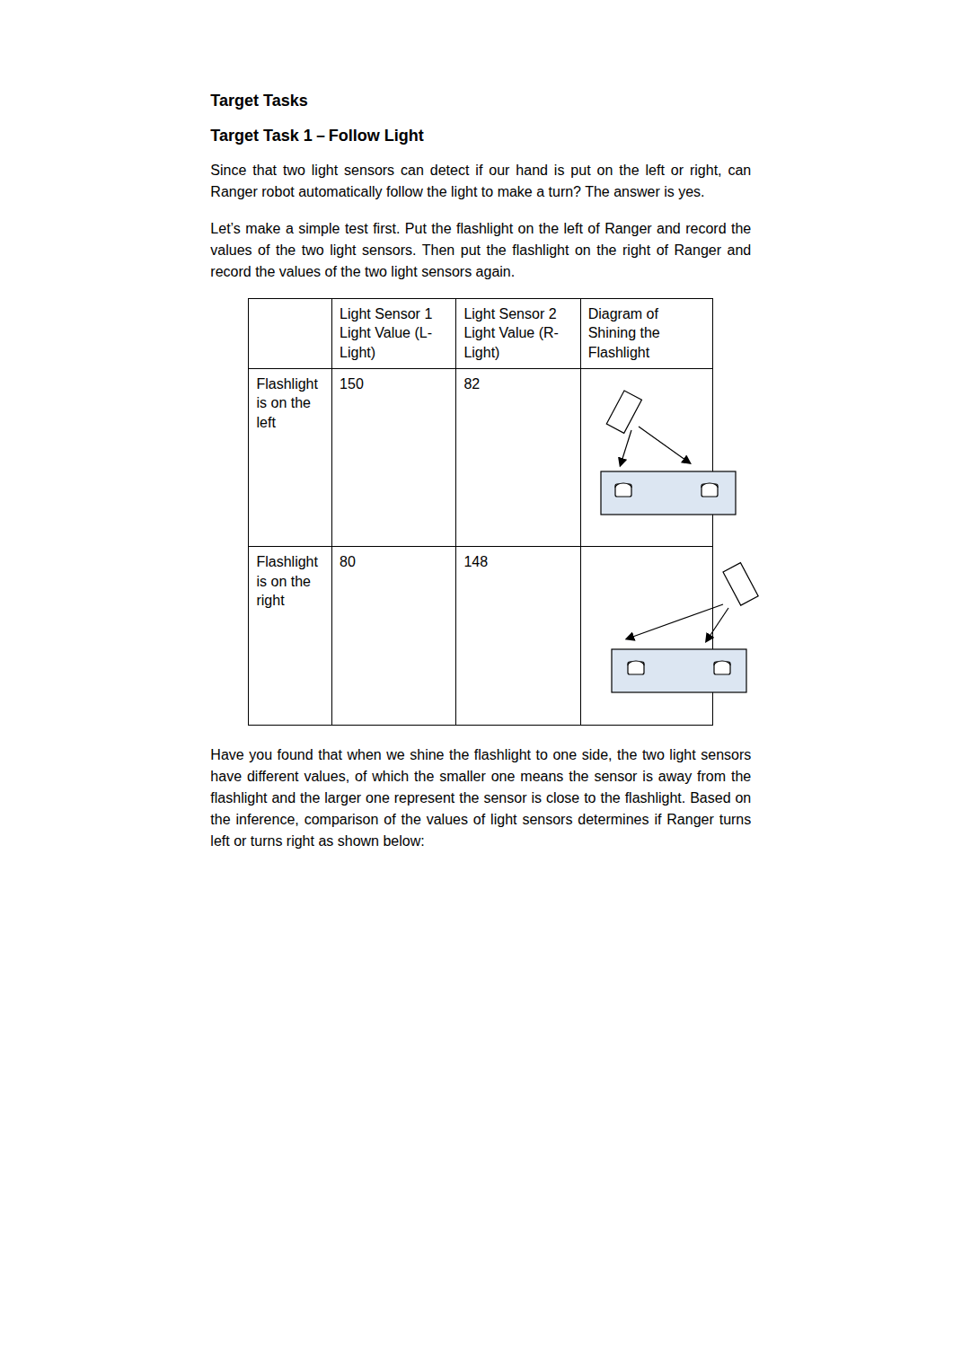Target Tasks
Target Task 1－Follow Light
Since that two light sensors can detect if our hand is put on the left or right, can Ranger robot automatically follow the light to make a turn? The answer is yes.
Let’s make a simple test first. Put the flashlight on the left of Ranger and record the values of the two light sensors. Then put the flashlight on the right of Ranger and record the values of the two light sensors again.
| | Light Sensor 1 Light Value (L-Light) | Light Sensor 2 Light Value (R-Light) | Diagram of Shining the Flashlight |
| Flashlight is on the left | 150 | 82 | |
| Flashlight is on the right | 80 | 148 | |
Have you found that when we shine the flashlight to one side, the two light sensors have different values, of which the smaller one means the sensor is away from the flashlight and the larger one represent the sensor is close to the flashlight. Based on the inference, comparison of the values of light sensors determines if Ranger turns left or turns right as shown below: